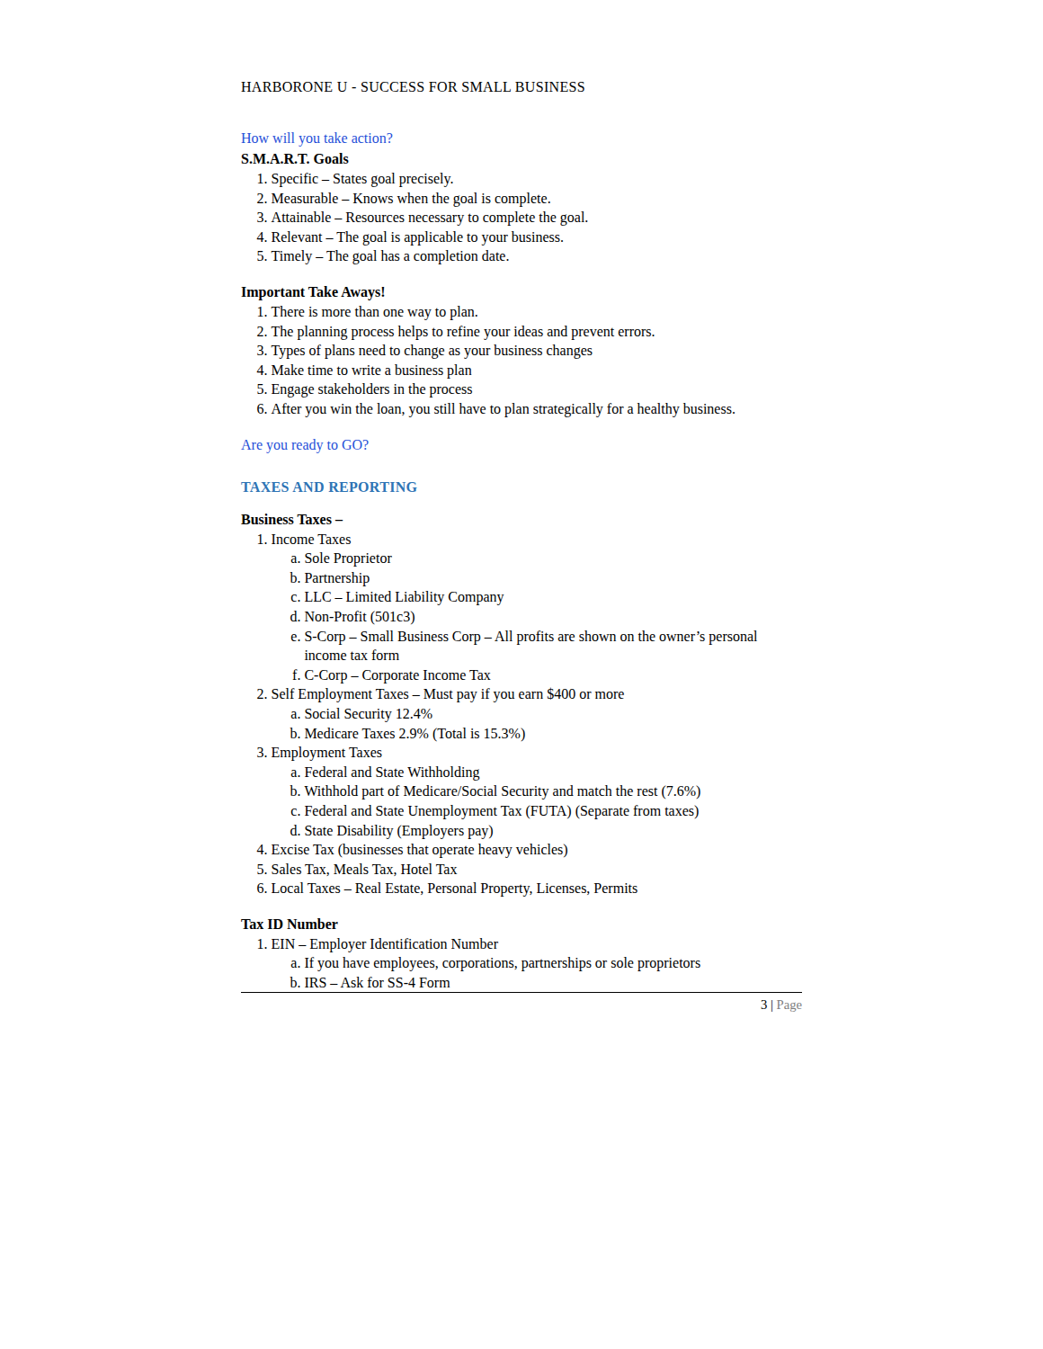HARBORONE U - SUCCESS FOR SMALL BUSINESS
How will you take action?
S.M.A.R.T. Goals
Specific – States goal precisely.
Measurable – Knows when the goal is complete.
Attainable – Resources necessary to complete the goal.
Relevant – The goal is applicable to your business.
Timely – The goal has a completion date.
Important Take Aways!
There is more than one way to plan.
The planning process helps to refine your ideas and prevent errors.
Types of plans need to change as your business changes
Make time to write a business plan
Engage stakeholders in the process
After you win the loan, you still have to plan strategically for a healthy business.
Are you ready to GO?
TAXES AND REPORTING
Business Taxes –
Income Taxes
Sole Proprietor
Partnership
LLC – Limited Liability Company
Non-Profit (501c3)
S-Corp – Small Business Corp – All profits are shown on the owner’s personal income tax form
C-Corp – Corporate Income Tax
Self Employment Taxes – Must pay if you earn $400 or more
Social Security 12.4%
Medicare Taxes 2.9% (Total is 15.3%)
Employment Taxes
Federal and State Withholding
Withhold part of Medicare/Social Security and match the rest (7.6%)
Federal and State Unemployment Tax (FUTA) (Separate from taxes)
State Disability (Employers pay)
Excise Tax (businesses that operate heavy vehicles)
Sales Tax, Meals Tax, Hotel Tax
Local Taxes – Real Estate, Personal Property, Licenses, Permits
Tax ID Number
EIN – Employer Identification Number
If you have employees, corporations, partnerships or sole proprietors
IRS – Ask for SS-4 Form
3 | Page